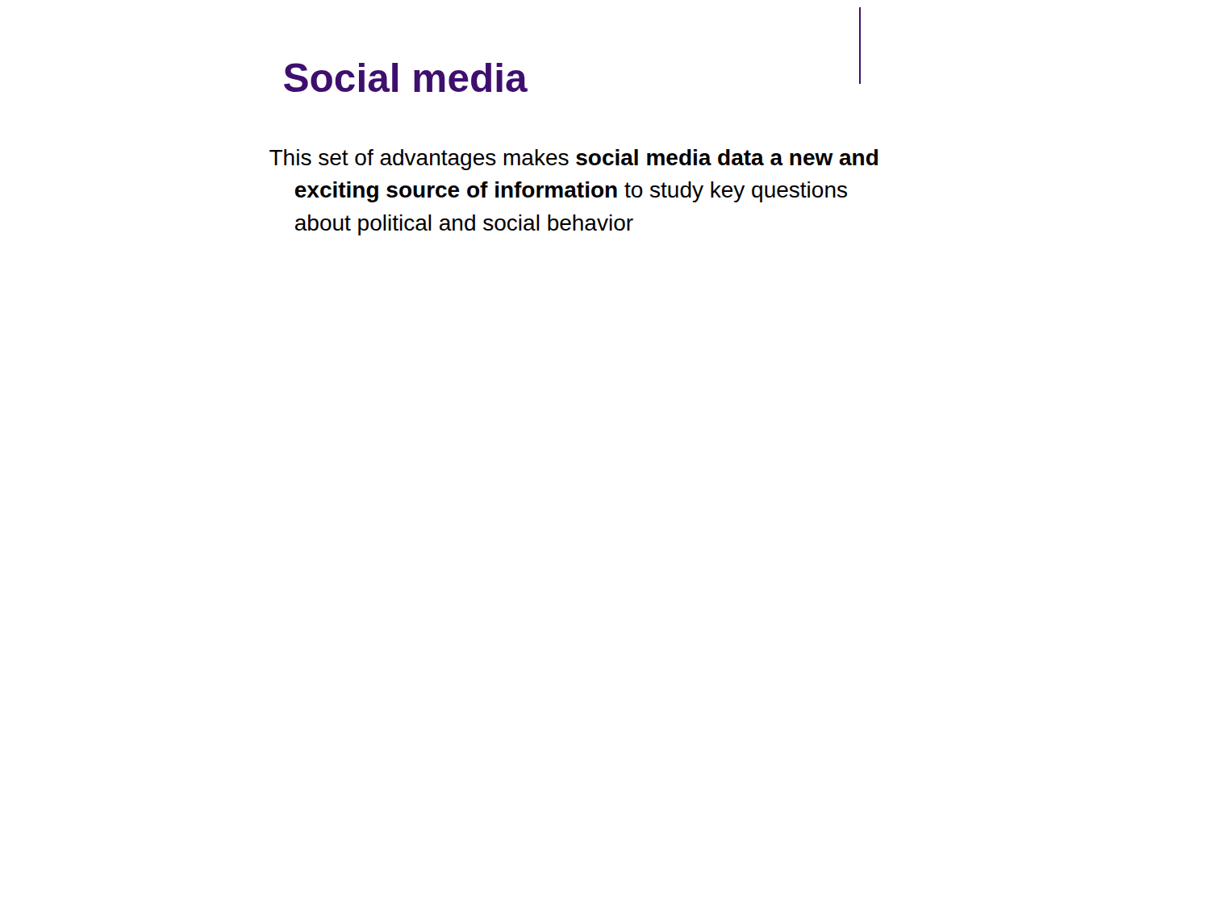Social media
This set of advantages makes social media data a new and exciting source of information to study key questions about political and social behavior